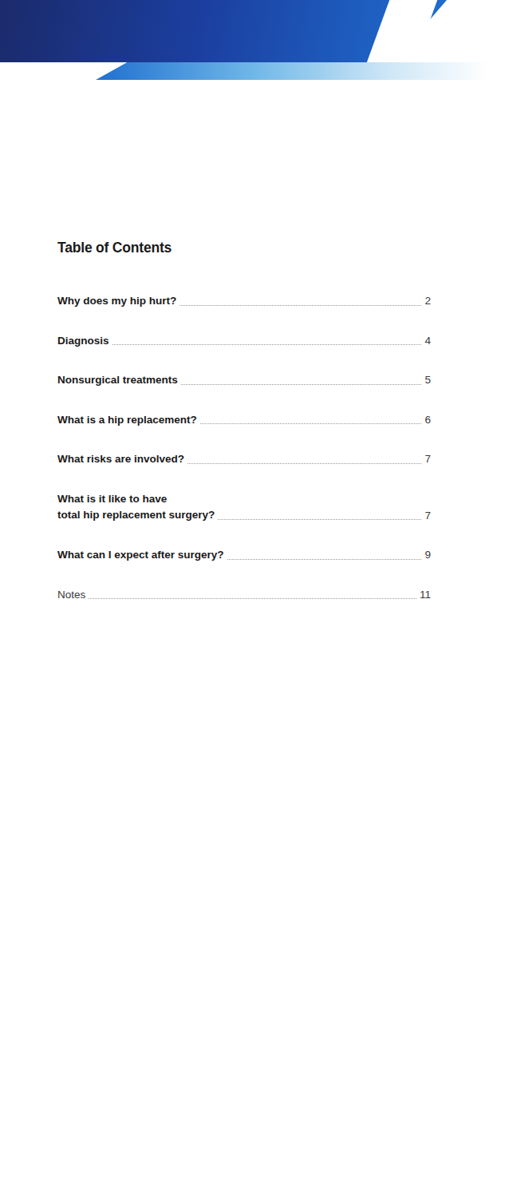Table of Contents
Why does my hip hurt? 2
Diagnosis 4
Nonsurgical treatments 5
What is a hip replacement? 6
What risks are involved? 7
What is it like to have
total hip replacement surgery? 7
What can I expect after surgery? 9
Notes 11